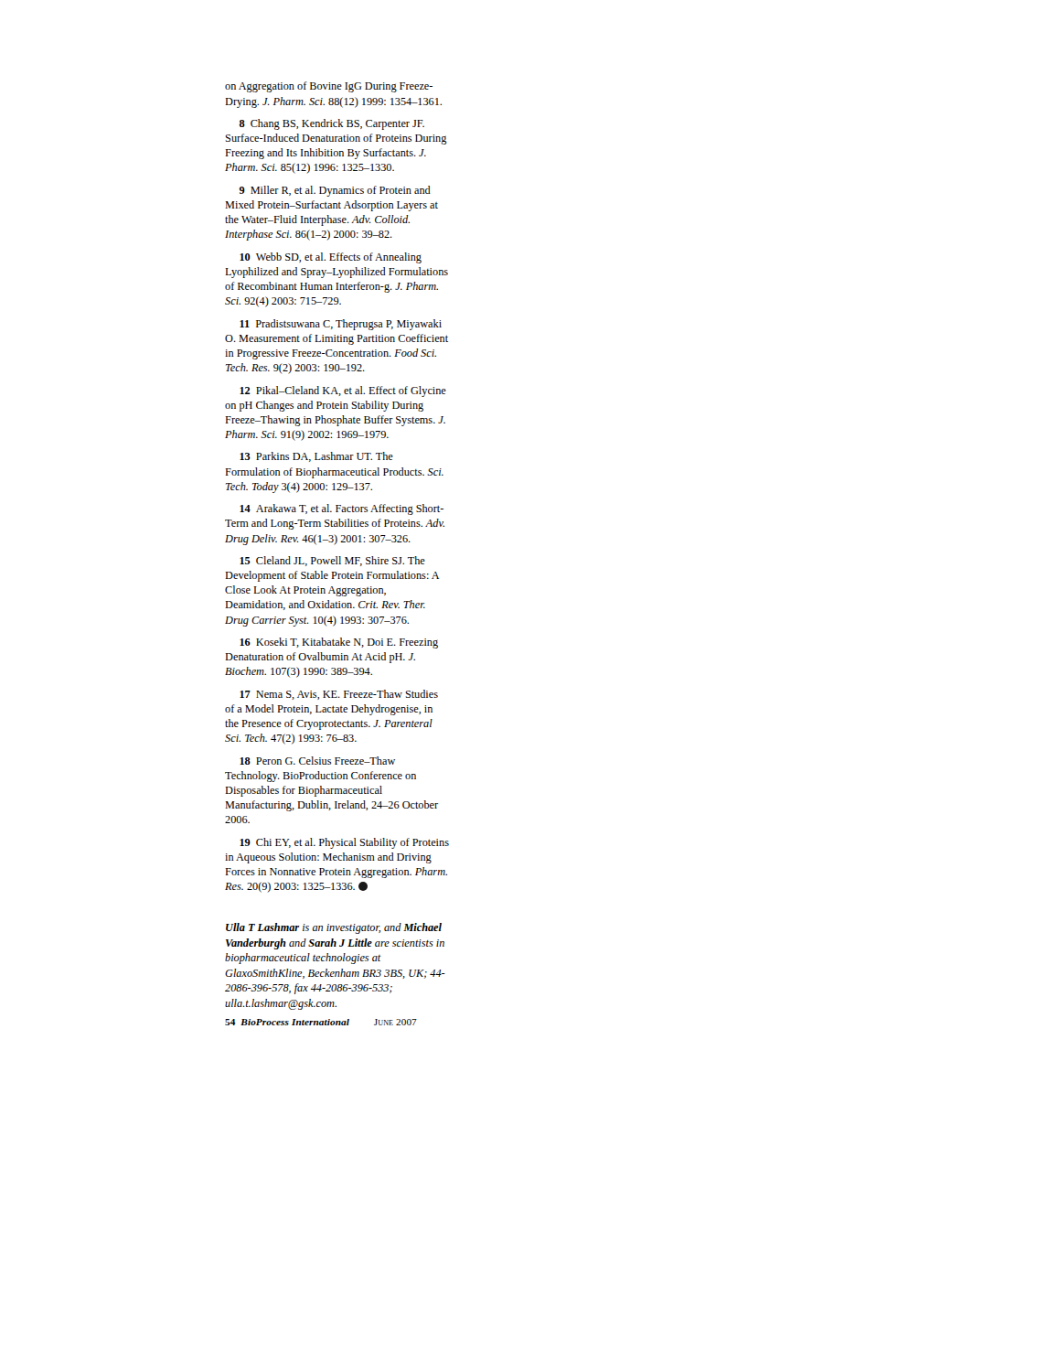on Aggregation of Bovine IgG During Freeze-Drying. J. Pharm. Sci. 88(12) 1999: 1354–1361.
8 Chang BS, Kendrick BS, Carpenter JF. Surface-Induced Denaturation of Proteins During Freezing and Its Inhibition By Surfactants. J. Pharm. Sci. 85(12) 1996: 1325–1330.
9 Miller R, et al. Dynamics of Protein and Mixed Protein–Surfactant Adsorption Layers at the Water–Fluid Interphase. Adv. Colloid. Interphase Sci. 86(1–2) 2000: 39–82.
10 Webb SD, et al. Effects of Annealing Lyophilized and Spray–Lyophilized Formulations of Recombinant Human Interferon-g. J. Pharm. Sci. 92(4) 2003: 715–729.
11 Pradistsuwana C, Theprugsa P, Miyawaki O. Measurement of Limiting Partition Coefficient in Progressive Freeze-Concentration. Food Sci. Tech. Res. 9(2) 2003: 190–192.
12 Pikal–Cleland KA, et al. Effect of Glycine on pH Changes and Protein Stability During Freeze–Thawing in Phosphate Buffer Systems. J. Pharm. Sci. 91(9) 2002: 1969–1979.
13 Parkins DA, Lashmar UT. The Formulation of Biopharmaceutical Products. Sci. Tech. Today 3(4) 2000: 129–137.
14 Arakawa T, et al. Factors Affecting Short-Term and Long-Term Stabilities of Proteins. Adv. Drug Deliv. Rev. 46(1–3) 2001: 307–326.
15 Cleland JL, Powell MF, Shire SJ. The Development of Stable Protein Formulations: A Close Look At Protein Aggregation, Deamidation, and Oxidation. Crit. Rev. Ther. Drug Carrier Syst. 10(4) 1993: 307–376.
16 Koseki T, Kitabatake N, Doi E. Freezing Denaturation of Ovalbumin At Acid pH. J. Biochem. 107(3) 1990: 389–394.
17 Nema S, Avis, KE. Freeze-Thaw Studies of a Model Protein, Lactate Dehydrogenise, in the Presence of Cryoprotectants. J. Parenteral Sci. Tech. 47(2) 1993: 76–83.
18 Peron G. Celsius Freeze–Thaw Technology. BioProduction Conference on Disposables for Biopharmaceutical Manufacturing, Dublin, Ireland, 24–26 October 2006.
19 Chi EY, et al. Physical Stability of Proteins in Aqueous Solution: Mechanism and Driving Forces in Nonnative Protein Aggregation. Pharm. Res. 20(9) 2003: 1325–1336.
Ulla T Lashmar is an investigator, and Michael Vanderburgh and Sarah J Little are scientists in biopharmaceutical technologies at GlaxoSmithKline, Beckenham BR3 3BS, UK; 44-2086-396-578, fax 44-2086-396-533; ulla.t.lashmar@gsk.com.
54 BioProcess International June 2007